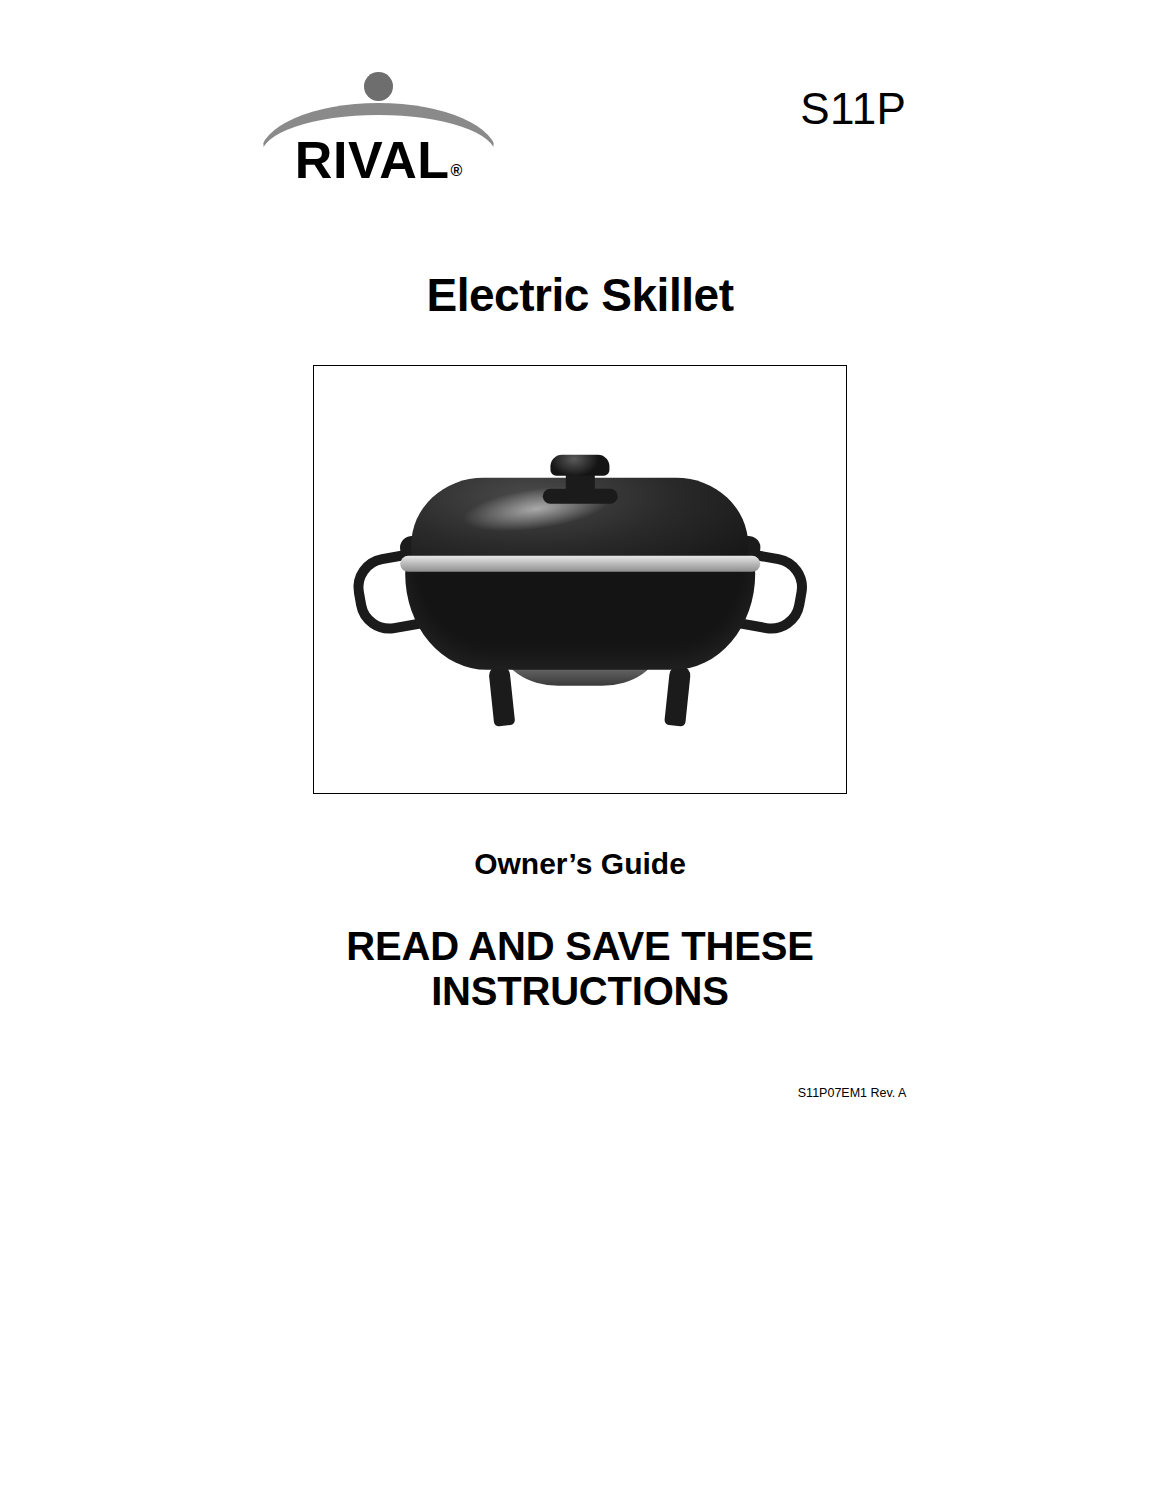RIVAL®
S11P
Electric Skillet
Owner’s Guide
READ AND SAVE THESE INSTRUCTIONS
S11P07EM1 Rev. A